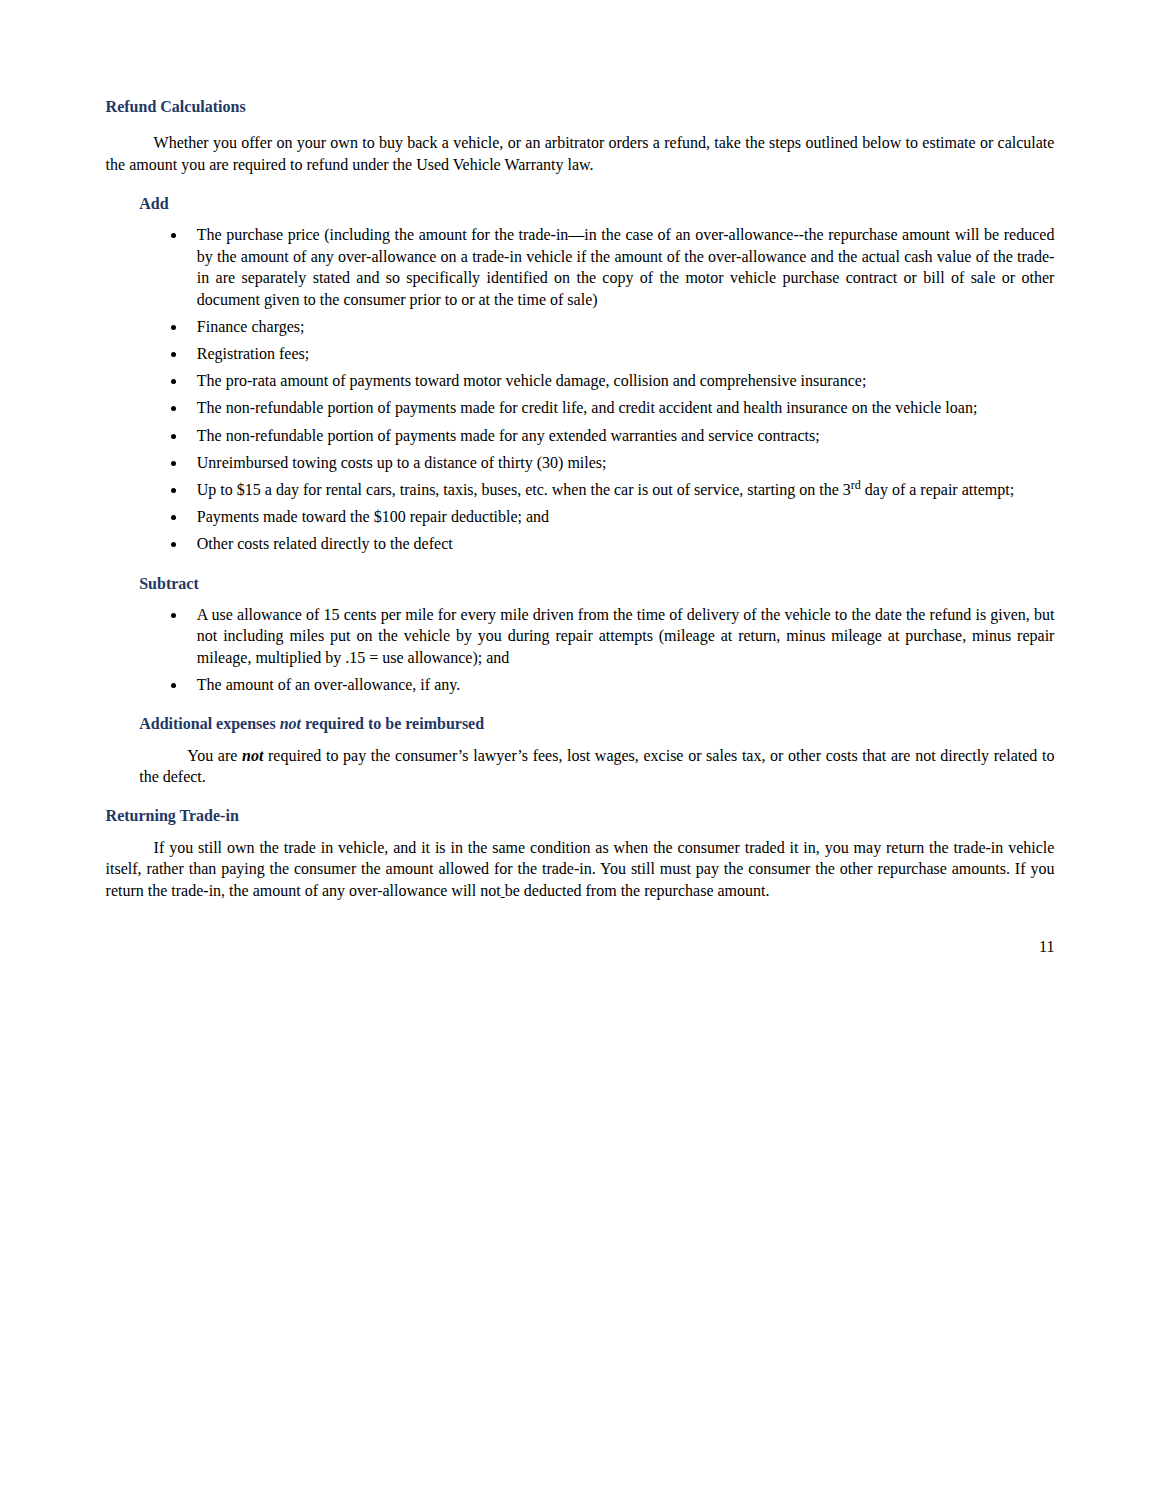Refund Calculations
Whether you offer on your own to buy back a vehicle, or an arbitrator orders a refund, take the steps outlined below to estimate or calculate the amount you are required to refund under the Used Vehicle Warranty law.
Add
The purchase price (including the amount for the trade-in—in the case of an over-allowance--the repurchase amount will be reduced by the amount of any over-allowance on a trade-in vehicle if the amount of the over-allowance and the actual cash value of the trade-in are separately stated and so specifically identified on the copy of the motor vehicle purchase contract or bill of sale or other document given to the consumer prior to or at the time of sale)
Finance charges;
Registration fees;
The pro-rata amount of payments toward motor vehicle damage, collision and comprehensive insurance;
The non-refundable portion of payments made for credit life, and credit accident and health insurance on the vehicle loan;
The non-refundable portion of payments made for any extended warranties and service contracts;
Unreimbursed towing costs up to a distance of thirty (30) miles;
Up to $15 a day for rental cars, trains, taxis, buses, etc. when the car is out of service, starting on the 3rd day of a repair attempt;
Payments made toward the $100 repair deductible; and
Other costs related directly to the defect
Subtract
A use allowance of 15 cents per mile for every mile driven from the time of delivery of the vehicle to the date the refund is given, but not including miles put on the vehicle by you during repair attempts (mileage at return, minus mileage at purchase, minus repair mileage, multiplied by .15 = use allowance); and
The amount of an over-allowance, if any.
Additional expenses not required to be reimbursed
You are not required to pay the consumer’s lawyer’s fees, lost wages, excise or sales tax, or other costs that are not directly related to the defect.
Returning Trade-in
If you still own the trade in vehicle, and it is in the same condition as when the consumer traded it in, you may return the trade-in vehicle itself, rather than paying the consumer the amount allowed for the trade-in. You still must pay the consumer the other repurchase amounts. If you return the trade-in, the amount of any over-allowance will not be deducted from the repurchase amount.
11